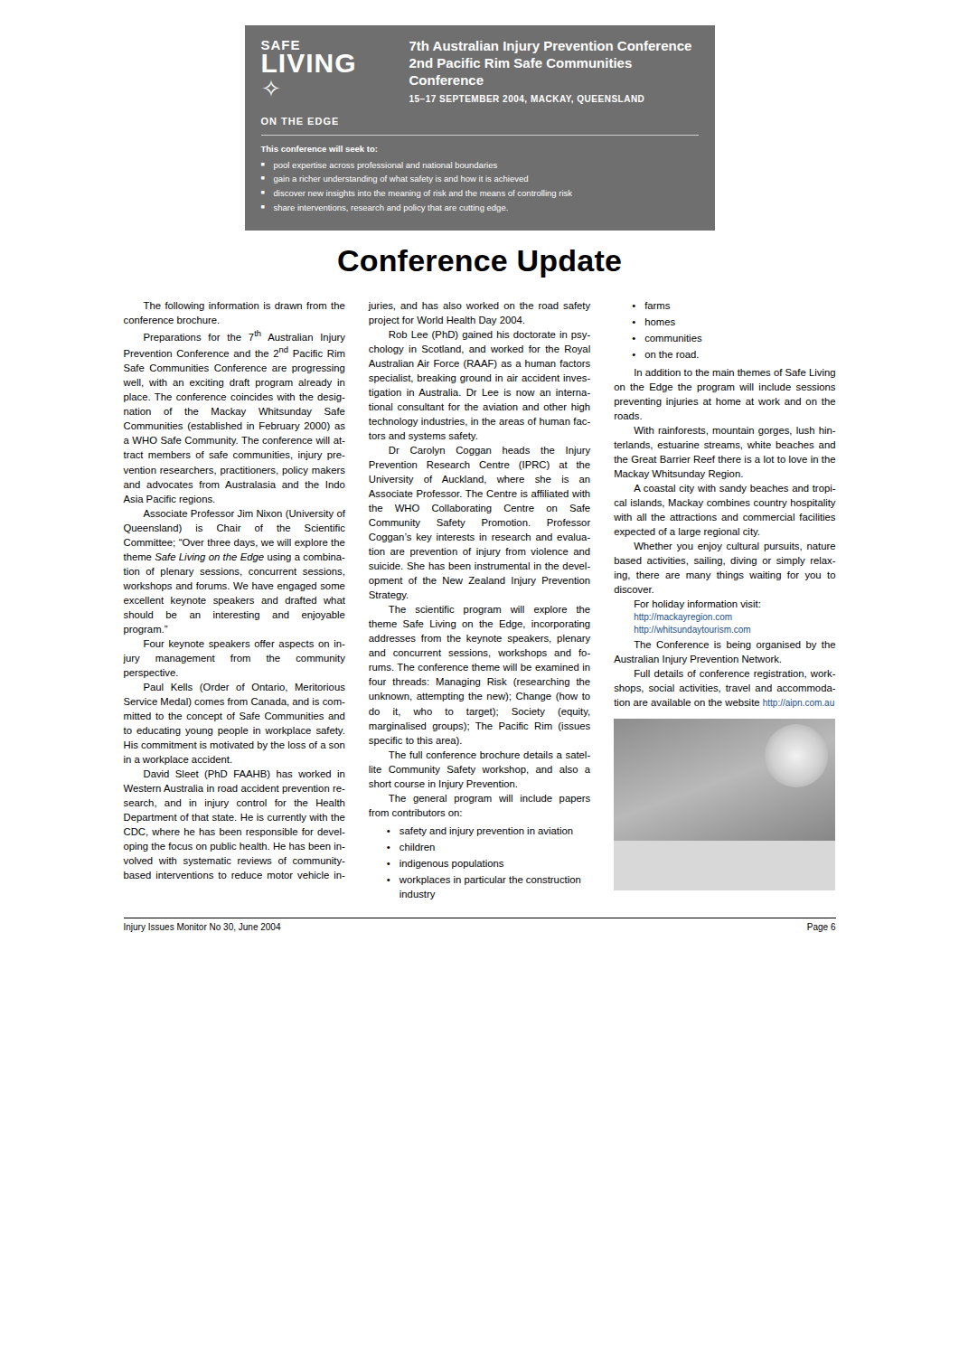SAFE
LIVING
✧
ON THE EDGE
7th Australian Injury Prevention Conference
2nd Pacific Rim Safe Communities Conference
15–17 SEPTEMBER 2004, MACKAY, QUEENSLAND
This conference will seek to:
pool expertise across professional and national boundaries
gain a richer understanding of what safety is and how it is achieved
discover new insights into the meaning of risk and the means of controlling risk
share interventions, research and policy that are cutting edge.
Conference Update
The following information is drawn from the conference brochure.
Preparations for the 7th Australian Injury Prevention Conference and the 2nd Pacific Rim Safe Communities Conference are progressing well, with an exciting draft program already in place. The conference coincides with the designation of the Mackay Whitsunday Safe Communities (established in February 2000) as a WHO Safe Community. The conference will attract members of safe communities, injury prevention researchers, practitioners, policy makers and advocates from Australasia and the Indo Asia Pacific regions.
Associate Professor Jim Nixon (University of Queensland) is Chair of the Scientific Committee; “Over three days, we will explore the theme Safe Living on the Edge using a combination of plenary sessions, concurrent sessions, workshops and forums. We have engaged some excellent keynote speakers and drafted what should be an interesting and enjoyable program.”
Four keynote speakers offer aspects on injury management from the community perspective.
Paul Kells (Order of Ontario, Meritorious Service Medal) comes from Canada, and is committed to the concept of Safe Communities and to educating young people in workplace safety. His commitment is motivated by the loss of a son in a workplace accident.
David Sleet (PhD FAAHB) has worked in Western Australia in road accident prevention research, and in injury control for the Health Department of that state. He is currently with the CDC, where he has been responsible for developing the focus on public health. He has been involved with systematic reviews of community-based interventions to reduce motor vehicle injuries, and has also worked on the road safety project for World Health Day 2004.
Rob Lee (PhD) gained his doctorate in psychology in Scotland, and worked for the Royal Australian Air Force (RAAF) as a human factors specialist, breaking ground in air accident investigation in Australia. Dr Lee is now an international consultant for the aviation and other high technology industries, in the areas of human factors and systems safety.
Dr Carolyn Coggan heads the Injury Prevention Research Centre (IPRC) at the University of Auckland, where she is an Associate Professor. The Centre is affiliated with the WHO Collaborating Centre on Safe Community Safety Promotion. Professor Coggan’s key interests in research and evaluation are prevention of injury from violence and suicide. She has been instrumental in the development of the New Zealand Injury Prevention Strategy.
The scientific program will explore the theme Safe Living on the Edge, incorporating addresses from the keynote speakers, plenary and concurrent sessions, workshops and forums. The conference theme will be examined in four threads: Managing Risk (researching the unknown, attempting the new); Change (how to do it, who to target); Society (equity, marginalised groups); The Pacific Rim (issues specific to this area).
The full conference brochure details a satellite Community Safety workshop, and also a short course in Injury Prevention.
The general program will include papers from contributors on:
safety and injury prevention in aviation
children
indigenous populations
workplaces in particular the construction industry
farms
homes
communities
on the road.
In addition to the main themes of Safe Living on the Edge the program will include sessions preventing injuries at home at work and on the roads.
With rainforests, mountain gorges, lush hinterlands, estuarine streams, white beaches and the Great Barrier Reef there is a lot to love in the Mackay Whitsunday Region.
A coastal city with sandy beaches and tropical islands, Mackay combines country hospitality with all the attractions and commercial facilities expected of a large regional city.
Whether you enjoy cultural pursuits, nature based activities, sailing, diving or simply relaxing, there are many things waiting for you to discover.
For holiday information visit:
http://mackayregion.com http://whitsundaytourism.com
The Conference is being organised by the Australian Injury Prevention Network.
Full details of conference registration, workshops, social activities, travel and accommodation are available on the website http://aipn.com.au
Injury Issues Monitor No 30, June 2004
Page 6